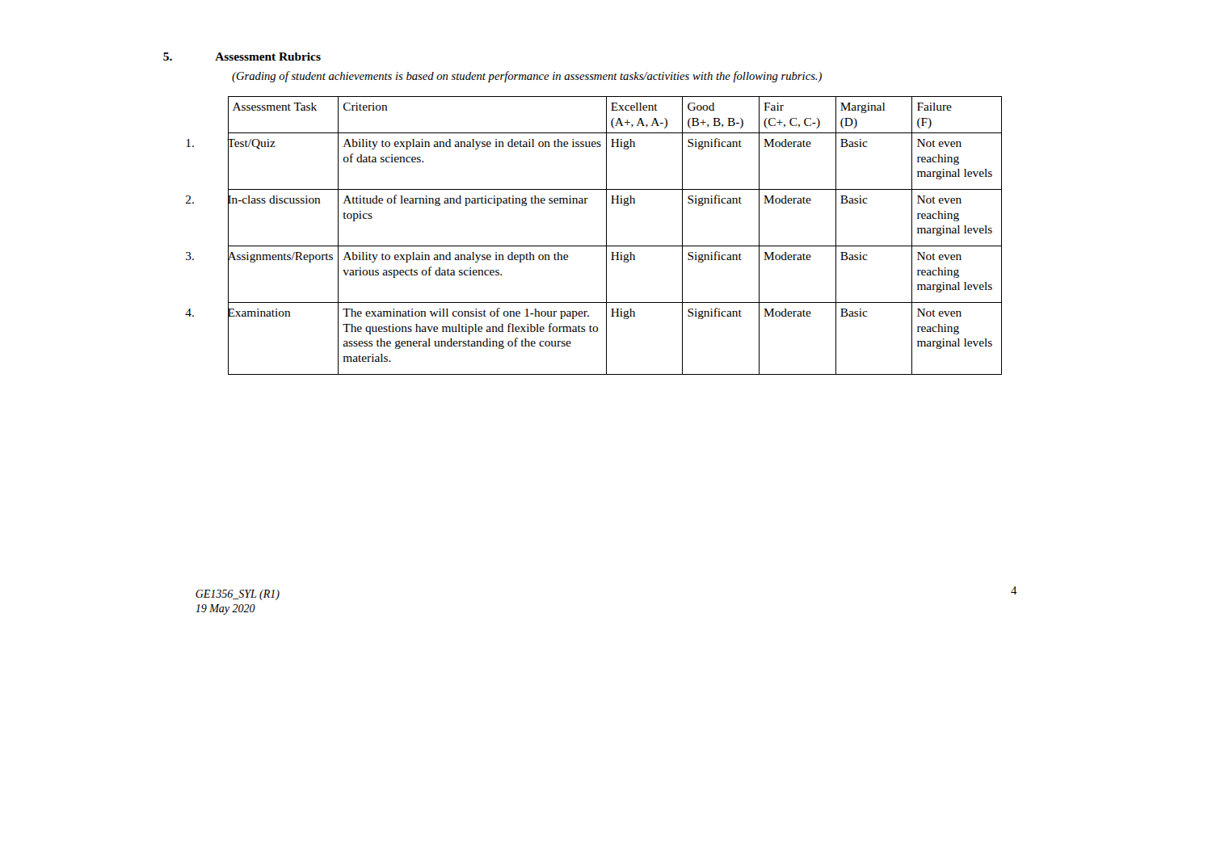5. Assessment Rubrics
(Grading of student achievements is based on student performance in assessment tasks/activities with the following rubrics.)
| Assessment Task | Criterion | Excellent (A+, A, A-) | Good (B+, B, B-) | Fair (C+, C, C-) | Marginal (D) | Failure (F) |
| --- | --- | --- | --- | --- | --- | --- |
| 1. Test/Quiz | Ability to explain and analyse in detail on the issues of data sciences. | High | Significant | Moderate | Basic | Not even reaching marginal levels |
| 2. In-class discussion | Attitude of learning and participating the seminar topics | High | Significant | Moderate | Basic | Not even reaching marginal levels |
| 3. Assignments/Reports | Ability to explain and analyse in depth on the various aspects of data sciences. | High | Significant | Moderate | Basic | Not even reaching marginal levels |
| 4. Examination | The examination will consist of one 1-hour paper. The questions have multiple and flexible formats to assess the general understanding of the course materials. | High | Significant | Moderate | Basic | Not even reaching marginal levels |
GE1356_SYL (R1)
19 May 2020
4